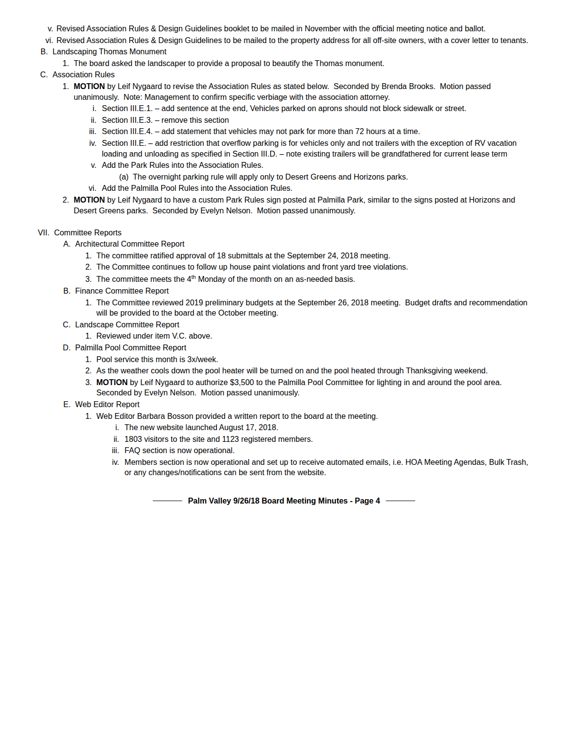Revised Association Rules & Design Guidelines booklet to be mailed in November with the official meeting notice and ballot.
Revised Association Rules & Design Guidelines to be mailed to the property address for all off-site owners, with a cover letter to tenants.
Landscaping Thomas Monument
The board asked the landscaper to provide a proposal to beautify the Thomas monument.
Association Rules
MOTION by Leif Nygaard to revise the Association Rules as stated below. Seconded by Brenda Brooks. Motion passed unanimously. Note: Management to confirm specific verbiage with the association attorney.
Section III.E.1. – add sentence at the end, Vehicles parked on aprons should not block sidewalk or street.
Section III.E.3. – remove this section
Section III.E.4. – add statement that vehicles may not park for more than 72 hours at a time.
Section III.E. – add restriction that overflow parking is for vehicles only and not trailers with the exception of RV vacation loading and unloading as specified in Section III.D. – note existing trailers will be grandfathered for current lease term
Add the Park Rules into the Association Rules.
(a) The overnight parking rule will apply only to Desert Greens and Horizons parks.
Add the Palmilla Pool Rules into the Association Rules.
MOTION by Leif Nygaard to have a custom Park Rules sign posted at Palmilla Park, similar to the signs posted at Horizons and Desert Greens parks. Seconded by Evelyn Nelson. Motion passed unanimously.
Committee Reports
Architectural Committee Report
The committee ratified approval of 18 submittals at the September 24, 2018 meeting.
The Committee continues to follow up house paint violations and front yard tree violations.
The committee meets the 4th Monday of the month on an as-needed basis.
Finance Committee Report
The Committee reviewed 2019 preliminary budgets at the September 26, 2018 meeting. Budget drafts and recommendation will be provided to the board at the October meeting.
Landscape Committee Report
Reviewed under item V.C. above.
Palmilla Pool Committee Report
Pool service this month is 3x/week.
As the weather cools down the pool heater will be turned on and the pool heated through Thanksgiving weekend.
MOTION by Leif Nygaard to authorize $3,500 to the Palmilla Pool Committee for lighting in and around the pool area. Seconded by Evelyn Nelson. Motion passed unanimously.
Web Editor Report
Web Editor Barbara Bosson provided a written report to the board at the meeting.
The new website launched August 17, 2018.
1803 visitors to the site and 1123 registered members.
FAQ section is now operational.
Members section is now operational and set up to receive automated emails, i.e. HOA Meeting Agendas, Bulk Trash, or any changes/notifications can be sent from the website.
Palm Valley 9/26/18 Board Meeting Minutes - Page 4